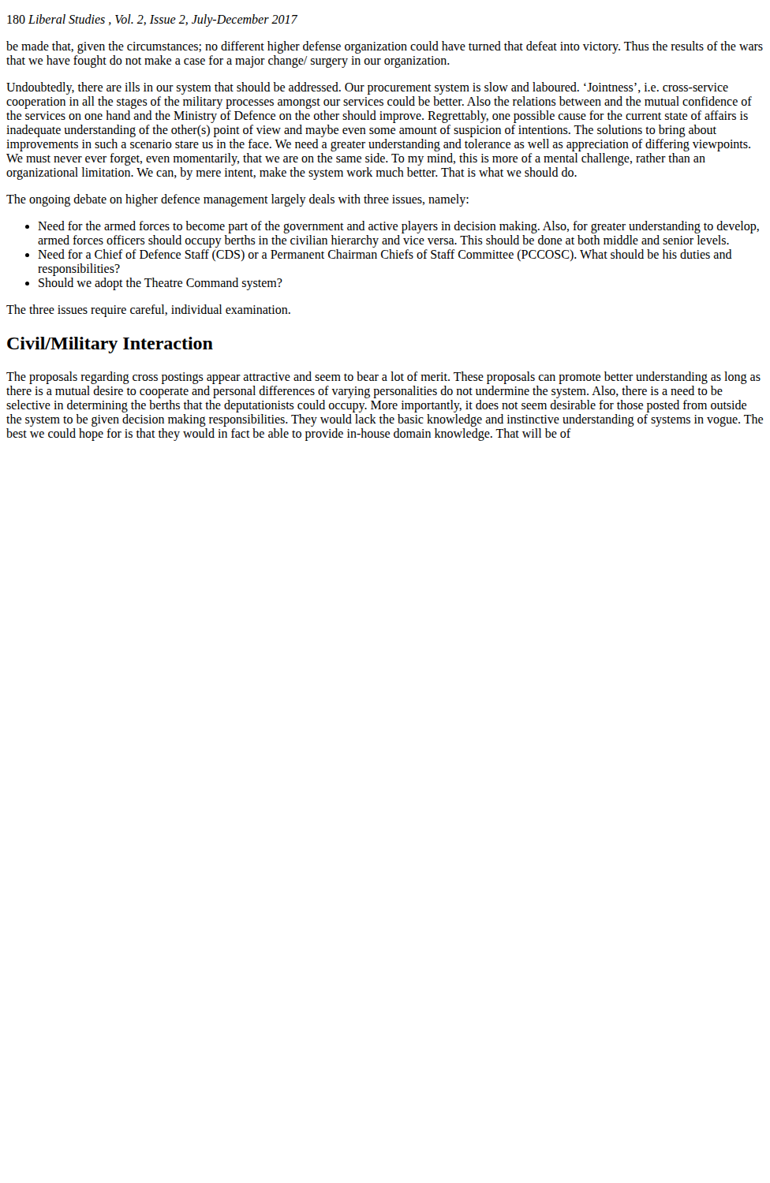180 Liberal Studies , Vol. 2, Issue 2, July-December 2017
be made that, given the circumstances; no different higher defense organization could have turned that defeat into victory. Thus the results of the wars that we have fought do not make a case for a major change/ surgery in our organization.
Undoubtedly, there are ills in our system that should be addressed. Our procurement system is slow and laboured. ‘Jointness’, i.e. cross-service cooperation in all the stages of the military processes amongst our services could be better. Also the relations between and the mutual confidence of the services on one hand and the Ministry of Defence on the other should improve. Regrettably, one possible cause for the current state of affairs is inadequate understanding of the other(s) point of view and maybe even some amount of suspicion of intentions. The solutions to bring about improvements in such a scenario stare us in the face. We need a greater understanding and tolerance as well as appreciation of differing viewpoints. We must never ever forget, even momentarily, that we are on the same side. To my mind, this is more of a mental challenge, rather than an organizational limitation. We can, by mere intent, make the system work much better. That is what we should do.
The ongoing debate on higher defence management largely deals with three issues, namely:
Need for the armed forces to become part of the government and active players in decision making. Also, for greater understanding to develop, armed forces officers should occupy berths in the civilian hierarchy and vice versa. This should be done at both middle and senior levels.
Need for a Chief of Defence Staff (CDS) or a Permanent Chairman Chiefs of Staff Committee (PCCOSC). What should be his duties and responsibilities?
Should we adopt the Theatre Command system?
The three issues require careful, individual examination.
Civil/Military Interaction
The proposals regarding cross postings appear attractive and seem to bear a lot of merit. These proposals can promote better understanding as long as there is a mutual desire to cooperate and personal differences of varying personalities do not undermine the system. Also, there is a need to be selective in determining the berths that the deputationists could occupy. More importantly, it does not seem desirable for those posted from outside the system to be given decision making responsibilities. They would lack the basic knowledge and instinctive understanding of systems in vogue. The best we could hope for is that they would in fact be able to provide in-house domain knowledge. That will be of